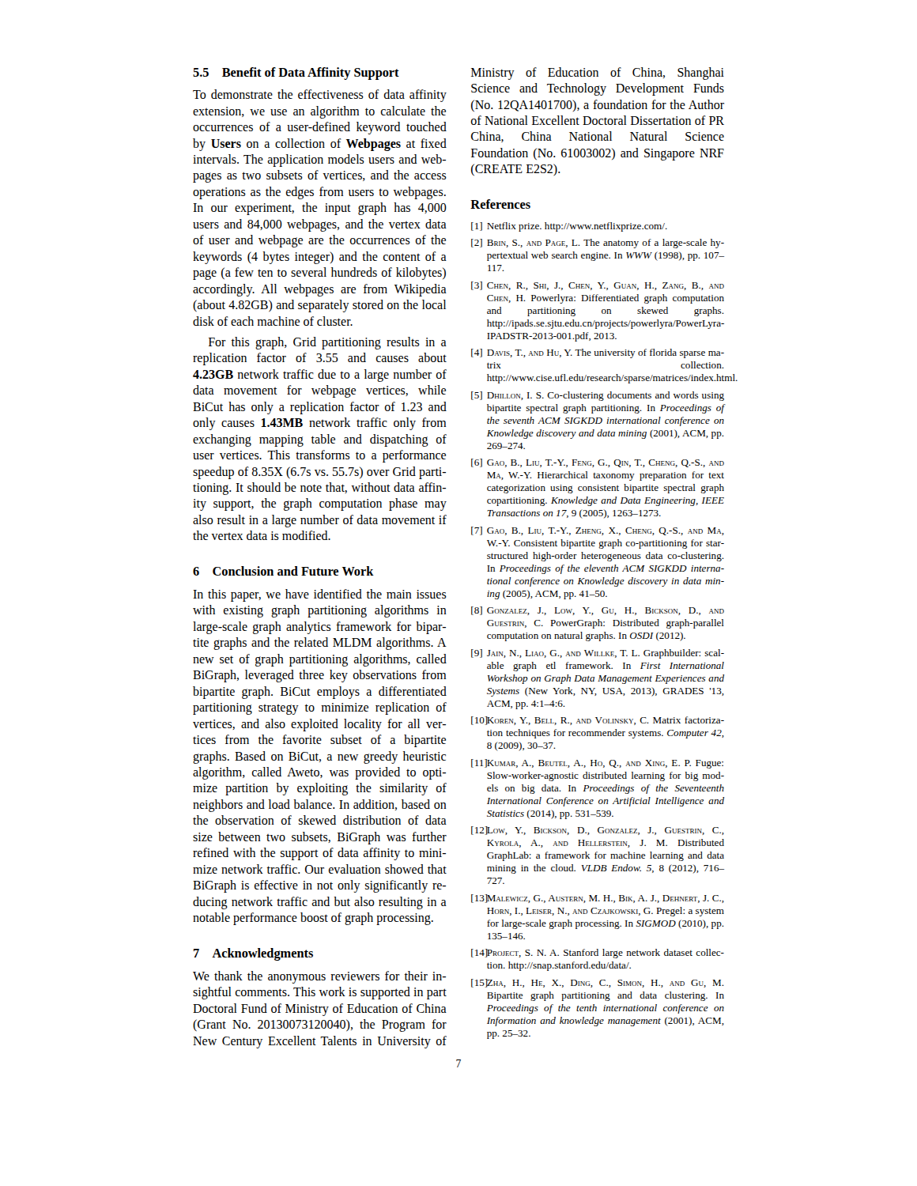5.5 Benefit of Data Affinity Support
To demonstrate the effectiveness of data affinity extension, we use an algorithm to calculate the occurrences of a user-defined keyword touched by Users on a collection of Webpages at fixed intervals. The application models users and webpages as two subsets of vertices, and the access operations as the edges from users to webpages. In our experiment, the input graph has 4,000 users and 84,000 webpages, and the vertex data of user and webpage are the occurrences of the keywords (4 bytes integer) and the content of a page (a few ten to several hundreds of kilobytes) accordingly. All webpages are from Wikipedia (about 4.82GB) and separately stored on the local disk of each machine of cluster.
For this graph, Grid partitioning results in a replication factor of 3.55 and causes about 4.23GB network traffic due to a large number of data movement for webpage vertices, while BiCut has only a replication factor of 1.23 and only causes 1.43MB network traffic only from exchanging mapping table and dispatching of user vertices. This transforms to a performance speedup of 8.35X (6.7s vs. 55.7s) over Grid partitioning. It should be note that, without data affinity support, the graph computation phase may also result in a large number of data movement if the vertex data is modified.
6 Conclusion and Future Work
In this paper, we have identified the main issues with existing graph partitioning algorithms in large-scale graph analytics framework for bipartite graphs and the related MLDM algorithms. A new set of graph partitioning algorithms, called BiGraph, leveraged three key observations from bipartite graph. BiCut employs a differentiated partitioning strategy to minimize replication of vertices, and also exploited locality for all vertices from the favorite subset of a bipartite graphs. Based on BiCut, a new greedy heuristic algorithm, called Aweto, was provided to optimize partition by exploiting the similarity of neighbors and load balance. In addition, based on the observation of skewed distribution of data size between two subsets, BiGraph was further refined with the support of data affinity to minimize network traffic. Our evaluation showed that BiGraph is effective in not only significantly reducing network traffic and but also resulting in a notable performance boost of graph processing.
7 Acknowledgments
We thank the anonymous reviewers for their insightful comments. This work is supported in part Doctoral Fund of Ministry of Education of China (Grant No. 20130073120040), the Program for New Century Excellent Talents in University of Ministry of Education of China, Shanghai Science and Technology Development Funds (No. 12QA1401700), a foundation for the Author of National Excellent Doctoral Dissertation of PR China, China National Natural Science Foundation (No. 61003002) and Singapore NRF (CREATE E2S2).
References
[1] Netflix prize. http://www.netflixprize.com/.
[2] Brin, S., and Page, L. The anatomy of a large-scale hypertextual web search engine. In WWW (1998), pp. 107–117.
[3] Chen, R., Shi, J., Chen, Y., Guan, H., Zang, B., and Chen, H. Powerlyra: Differentiated graph computation and partitioning on skewed graphs. http://ipads.se.sjtu.edu.cn/projects/powerlyra/PowerLyra-IPADSTR-2013-001.pdf, 2013.
[4] Davis, T., and Hu, Y. The university of florida sparse matrix collection. http://www.cise.ufl.edu/research/sparse/matrices/index.html.
[5] Dhillon, I. S. Co-clustering documents and words using bipartite spectral graph partitioning. In Proceedings of the seventh ACM SIGKDD international conference on Knowledge discovery and data mining (2001), ACM, pp. 269–274.
[6] Gao, B., Liu, T.-Y., Feng, G., Qin, T., Cheng, Q.-S., and Ma, W.-Y. Hierarchical taxonomy preparation for text categorization using consistent bipartite spectral graph copartitioning. Knowledge and Data Engineering, IEEE Transactions on 17, 9 (2005), 1263–1273.
[7] Gao, B., Liu, T.-Y., Zheng, X., Cheng, Q.-S., and Ma, W.-Y. Consistent bipartite graph co-partitioning for star-structured high-order heterogeneous data co-clustering. In Proceedings of the eleventh ACM SIGKDD international conference on Knowledge discovery in data mining (2005), ACM, pp. 41–50.
[8] Gonzalez, J., Low, Y., Gu, H., Bickson, D., and Guestrin, C. PowerGraph: Distributed graph-parallel computation on natural graphs. In OSDI (2012).
[9] Jain, N., Liao, G., and Willke, T. L. Graphbuilder: scalable graph etl framework. In First International Workshop on Graph Data Management Experiences and Systems (New York, NY, USA, 2013), GRADES '13, ACM, pp. 4:1–4:6.
[10] Koren, Y., Bell, R., and Volinsky, C. Matrix factorization techniques for recommender systems. Computer 42, 8 (2009), 30–37.
[11] Kumar, A., Beutel, A., Ho, Q., and Xing, E. P. Fugue: Slow-worker-agnostic distributed learning for big models on big data. In Proceedings of the Seventeenth International Conference on Artificial Intelligence and Statistics (2014), pp. 531–539.
[12] Low, Y., Bickson, D., Gonzalez, J., Guestrin, C., Kyrola, A., and Hellerstein, J. M. Distributed GraphLab: a framework for machine learning and data mining in the cloud. VLDB Endow. 5, 8 (2012), 716–727.
[13] Malewicz, G., Austern, M. H., Bik, A. J., Dehnert, J. C., Horn, I., Leiser, N., and Czajkowski, G. Pregel: a system for large-scale graph processing. In SIGMOD (2010), pp. 135–146.
[14] Project, S. N. A. Stanford large network dataset collection. http://snap.stanford.edu/data/.
[15] Zha, H., He, X., Ding, C., Simon, H., and Gu, M. Bipartite graph partitioning and data clustering. In Proceedings of the tenth international conference on Information and knowledge management (2001), ACM, pp. 25–32.
7